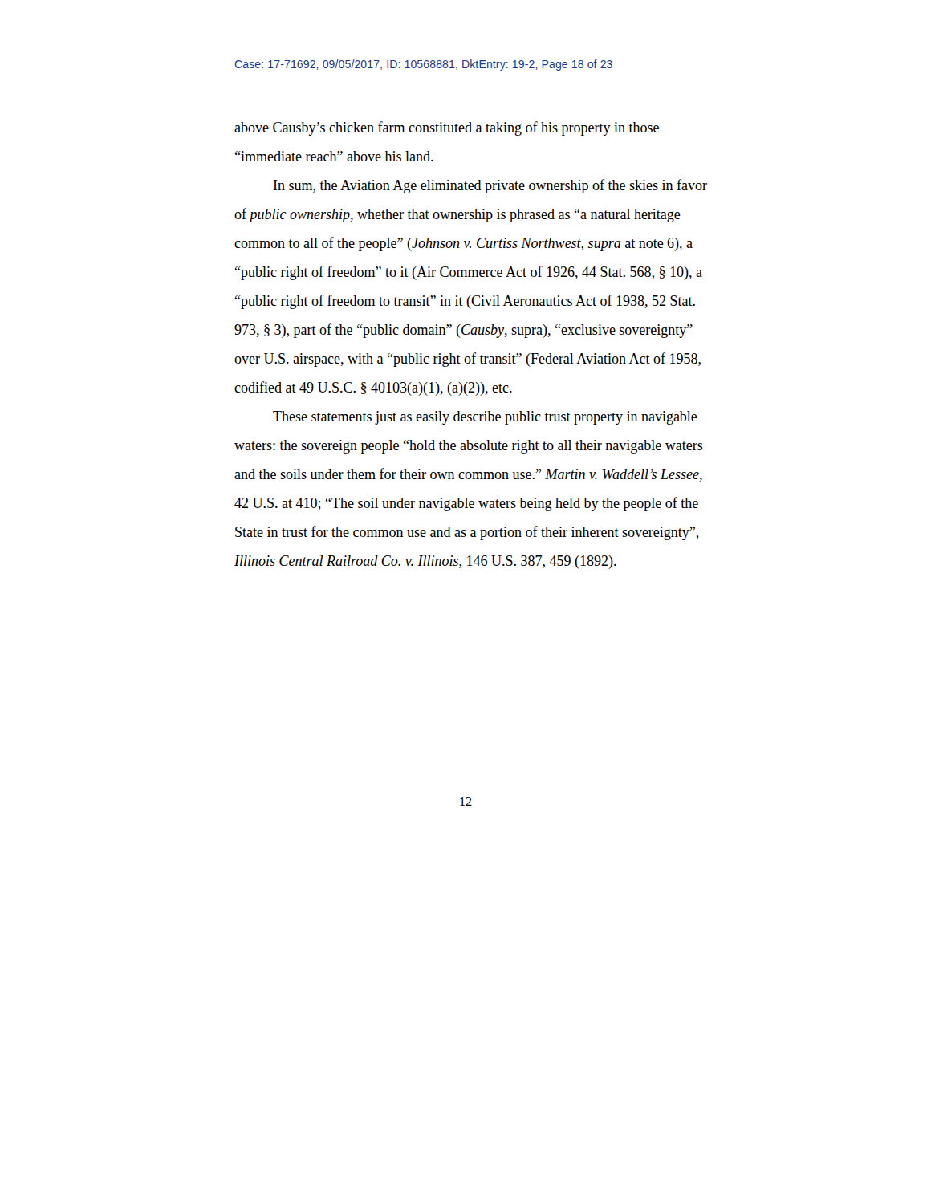Case: 17-71692, 09/05/2017, ID: 10568881, DktEntry: 19-2, Page 18 of 23
above Causby’s chicken farm constituted a taking of his property in those “immediate reach” above his land.
In sum, the Aviation Age eliminated private ownership of the skies in favor of public ownership, whether that ownership is phrased as “a natural heritage common to all of the people” (Johnson v. Curtiss Northwest, supra at note 6), a “public right of freedom” to it (Air Commerce Act of 1926, 44 Stat. 568, § 10), a “public right of freedom to transit” in it (Civil Aeronautics Act of 1938, 52 Stat. 973, § 3), part of the “public domain” (Causby, supra), “exclusive sovereignty” over U.S. airspace, with a “public right of transit” (Federal Aviation Act of 1958, codified at 49 U.S.C. § 40103(a)(1), (a)(2)), etc.
These statements just as easily describe public trust property in navigable waters: the sovereign people “hold the absolute right to all their navigable waters and the soils under them for their own common use.” Martin v. Waddell’s Lessee, 42 U.S. at 410; “The soil under navigable waters being held by the people of the State in trust for the common use and as a portion of their inherent sovereignty”, Illinois Central Railroad Co. v. Illinois, 146 U.S. 387, 459 (1892).
12